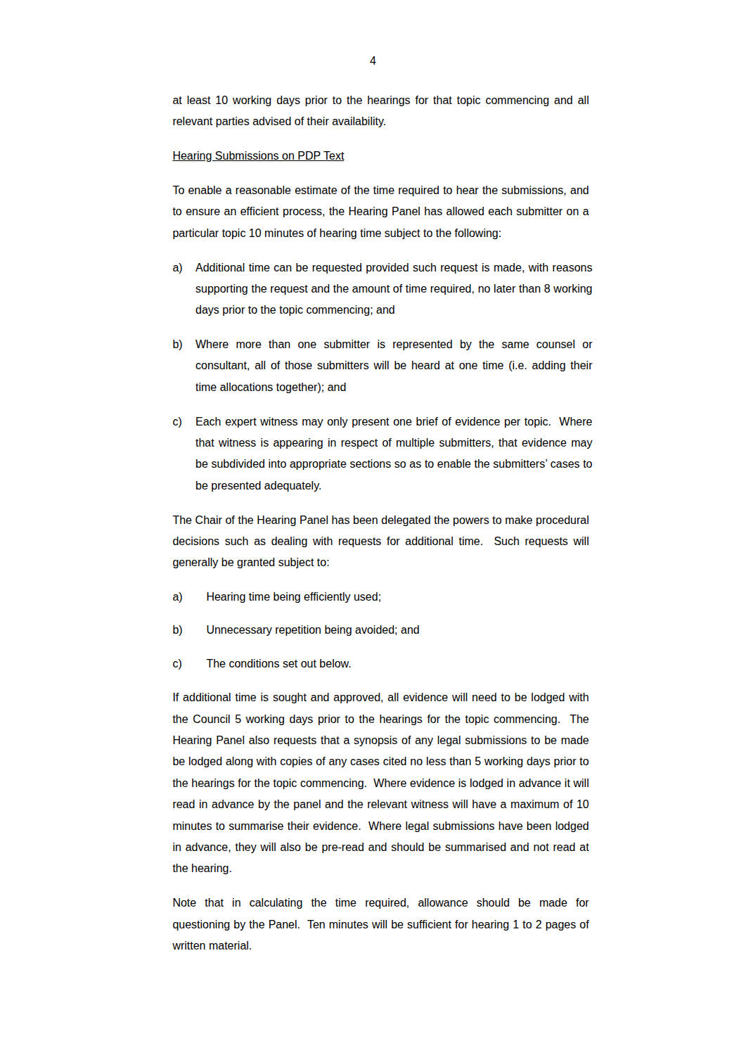4
at least 10 working days prior to the hearings for that topic commencing and all relevant parties advised of their availability.
Hearing Submissions on PDP Text
To enable a reasonable estimate of the time required to hear the submissions, and to ensure an efficient process, the Hearing Panel has allowed each submitter on a particular topic 10 minutes of hearing time subject to the following:
a) Additional time can be requested provided such request is made, with reasons supporting the request and the amount of time required, no later than 8 working days prior to the topic commencing; and
b) Where more than one submitter is represented by the same counsel or consultant, all of those submitters will be heard at one time (i.e. adding their time allocations together); and
c) Each expert witness may only present one brief of evidence per topic. Where that witness is appearing in respect of multiple submitters, that evidence may be subdivided into appropriate sections so as to enable the submitters’ cases to be presented adequately.
The Chair of the Hearing Panel has been delegated the powers to make procedural decisions such as dealing with requests for additional time. Such requests will generally be granted subject to:
a) Hearing time being efficiently used;
b) Unnecessary repetition being avoided; and
c) The conditions set out below.
If additional time is sought and approved, all evidence will need to be lodged with the Council 5 working days prior to the hearings for the topic commencing. The Hearing Panel also requests that a synopsis of any legal submissions to be made be lodged along with copies of any cases cited no less than 5 working days prior to the hearings for the topic commencing. Where evidence is lodged in advance it will read in advance by the panel and the relevant witness will have a maximum of 10 minutes to summarise their evidence. Where legal submissions have been lodged in advance, they will also be pre-read and should be summarised and not read at the hearing.
Note that in calculating the time required, allowance should be made for questioning by the Panel. Ten minutes will be sufficient for hearing 1 to 2 pages of written material.